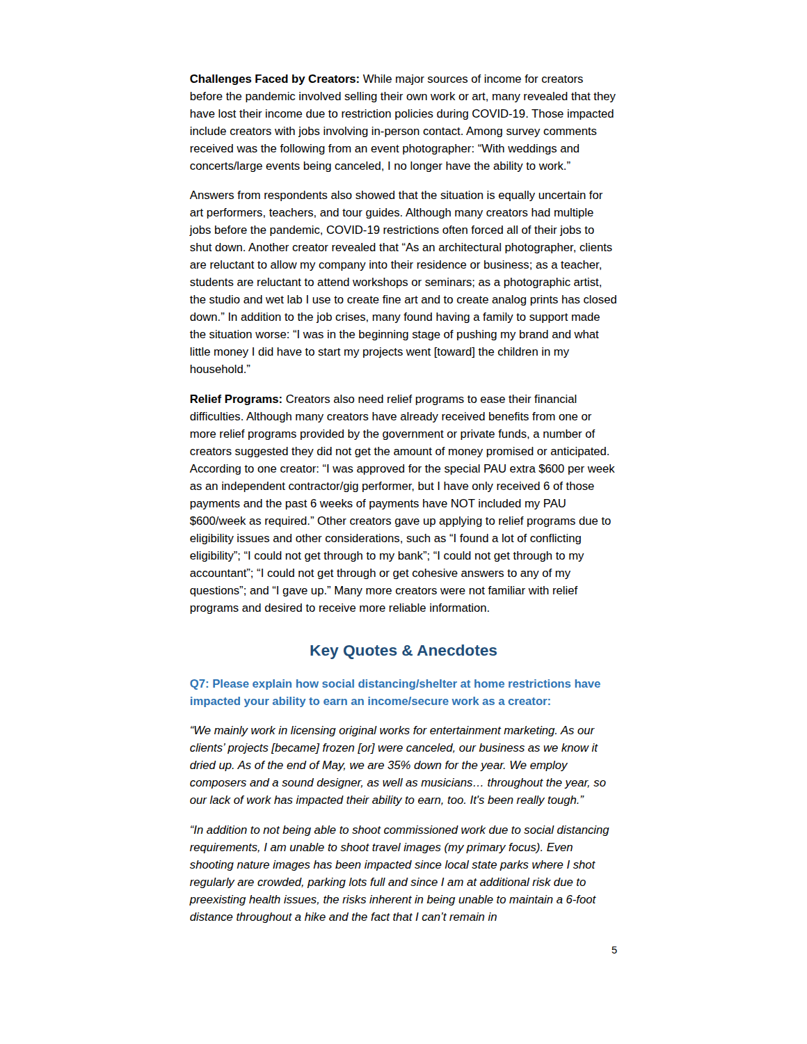Challenges Faced by Creators: While major sources of income for creators before the pandemic involved selling their own work or art, many revealed that they have lost their income due to restriction policies during COVID-19. Those impacted include creators with jobs involving in-person contact. Among survey comments received was the following from an event photographer: “With weddings and concerts/large events being canceled, I no longer have the ability to work.”
Answers from respondents also showed that the situation is equally uncertain for art performers, teachers, and tour guides. Although many creators had multiple jobs before the pandemic, COVID-19 restrictions often forced all of their jobs to shut down. Another creator revealed that “As an architectural photographer, clients are reluctant to allow my company into their residence or business; as a teacher, students are reluctant to attend workshops or seminars; as a photographic artist, the studio and wet lab I use to create fine art and to create analog prints has closed down.” In addition to the job crises, many found having a family to support made the situation worse: “I was in the beginning stage of pushing my brand and what little money I did have to start my projects went [toward] the children in my household.”
Relief Programs: Creators also need relief programs to ease their financial difficulties. Although many creators have already received benefits from one or more relief programs provided by the government or private funds, a number of creators suggested they did not get the amount of money promised or anticipated. According to one creator: “I was approved for the special PAU extra $600 per week as an independent contractor/gig performer, but I have only received 6 of those payments and the past 6 weeks of payments have NOT included my PAU $600/week as required.” Other creators gave up applying to relief programs due to eligibility issues and other considerations, such as “I found a lot of conflicting eligibility”; “I could not get through to my bank”; “I could not get through to my accountant”; “I could not get through or get cohesive answers to any of my questions”; and “I gave up.” Many more creators were not familiar with relief programs and desired to receive more reliable information.
Key Quotes & Anecdotes
Q7: Please explain how social distancing/shelter at home restrictions have impacted your ability to earn an income/secure work as a creator:
“We mainly work in licensing original works for entertainment marketing. As our clients’ projects [became] frozen [or] were canceled, our business as we know it dried up. As of the end of May, we are 35% down for the year. We employ composers and a sound designer, as well as musicians… throughout the year, so our lack of work has impacted their ability to earn, too. It's been really tough.”
“In addition to not being able to shoot commissioned work due to social distancing requirements, I am unable to shoot travel images (my primary focus). Even shooting nature images has been impacted since local state parks where I shot regularly are crowded, parking lots full and since I am at additional risk due to preexisting health issues, the risks inherent in being unable to maintain a 6-foot distance throughout a hike and the fact that I can’t remain in
5